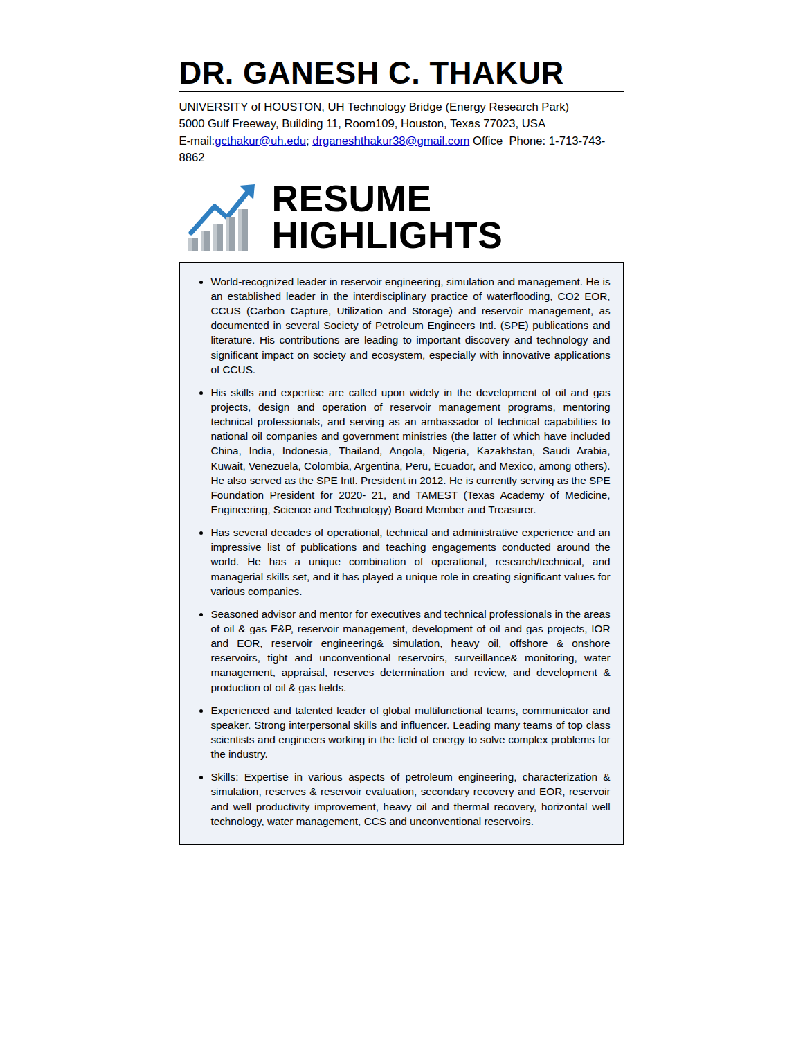DR. GANESH C. THAKUR
UNIVERSITY of HOUSTON, UH Technology Bridge (Energy Research Park)
5000 Gulf Freeway, Building 11, Room109, Houston, Texas 77023, USA
E-mail: gcthakur@uh.edu; drganeshthakur38@gmail.com Office Phone: 1-713-743-8862
RESUME HIGHLIGHTS
World-recognized leader in reservoir engineering, simulation and management. He is an established leader in the interdisciplinary practice of waterflooding, CO2 EOR, CCUS (Carbon Capture, Utilization and Storage) and reservoir management, as documented in several Society of Petroleum Engineers Intl. (SPE) publications and literature. His contributions are leading to important discovery and technology and significant impact on society and ecosystem, especially with innovative applications of CCUS.
His skills and expertise are called upon widely in the development of oil and gas projects, design and operation of reservoir management programs, mentoring technical professionals, and serving as an ambassador of technical capabilities to national oil companies and government ministries (the latter of which have included China, India, Indonesia, Thailand, Angola, Nigeria, Kazakhstan, Saudi Arabia, Kuwait, Venezuela, Colombia, Argentina, Peru, Ecuador, and Mexico, among others). He also served as the SPE Intl. President in 2012. He is currently serving as the SPE Foundation President for 2020- 21, and TAMEST (Texas Academy of Medicine, Engineering, Science and Technology) Board Member and Treasurer.
Has several decades of operational, technical and administrative experience and an impressive list of publications and teaching engagements conducted around the world. He has a unique combination of operational, research/technical, and managerial skills set, and it has played a unique role in creating significant values for various companies.
Seasoned advisor and mentor for executives and technical professionals in the areas of oil & gas E&P, reservoir management, development of oil and gas projects, IOR and EOR, reservoir engineering& simulation, heavy oil, offshore & onshore reservoirs, tight and unconventional reservoirs, surveillance& monitoring, water management, appraisal, reserves determination and review, and development & production of oil & gas fields.
Experienced and talented leader of global multifunctional teams, communicator and speaker. Strong interpersonal skills and influencer. Leading many teams of top class scientists and engineers working in the field of energy to solve complex problems for the industry.
Skills: Expertise in various aspects of petroleum engineering, characterization & simulation, reserves & reservoir evaluation, secondary recovery and EOR, reservoir and well productivity improvement, heavy oil and thermal recovery, horizontal well technology, water management, CCS and unconventional reservoirs.